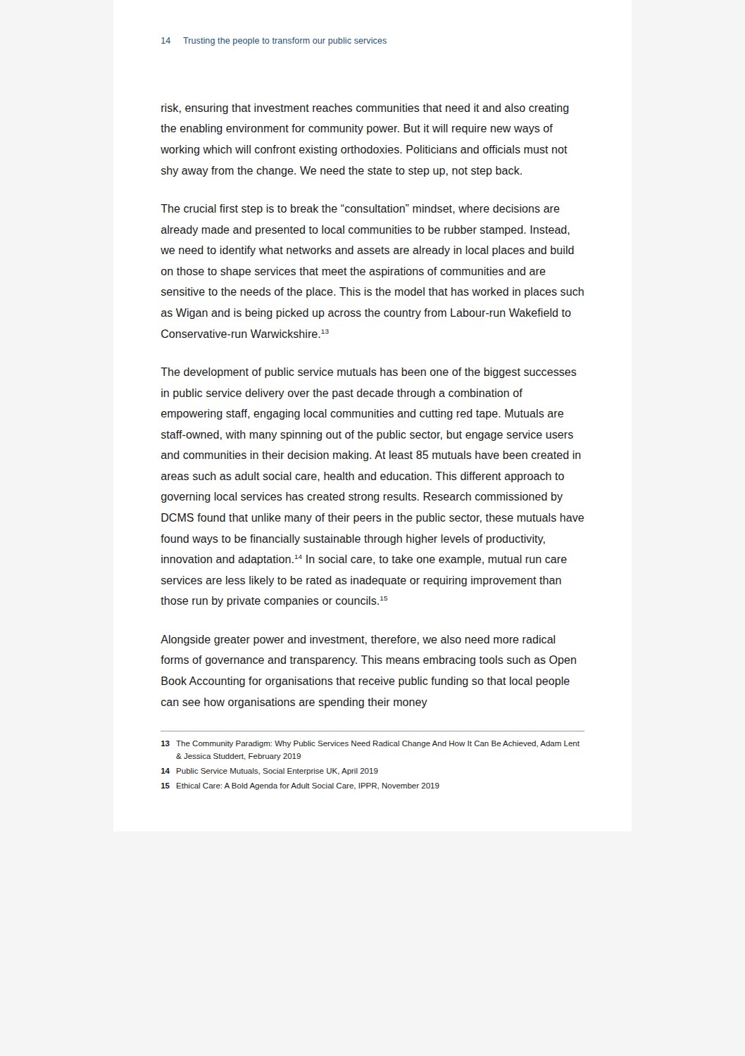14 Trusting the people to transform our public services
risk, ensuring that investment reaches communities that need it and also creating the enabling environment for community power. But it will require new ways of working which will confront existing orthodoxies. Politicians and officials must not shy away from the change. We need the state to step up, not step back.
The crucial first step is to break the “consultation” mindset, where decisions are already made and presented to local communities to be rubber stamped. Instead, we need to identify what networks and assets are already in local places and build on those to shape services that meet the aspirations of communities and are sensitive to the needs of the place. This is the model that has worked in places such as Wigan and is being picked up across the country from Labour-run Wakefield to Conservative-run Warwickshire.13
The development of public service mutuals has been one of the biggest successes in public service delivery over the past decade through a combination of empowering staff, engaging local communities and cutting red tape. Mutuals are staff-owned, with many spinning out of the public sector, but engage service users and communities in their decision making. At least 85 mutuals have been created in areas such as adult social care, health and education. This different approach to governing local services has created strong results. Research commissioned by DCMS found that unlike many of their peers in the public sector, these mutuals have found ways to be financially sustainable through higher levels of productivity, innovation and adaptation.14 In social care, to take one example, mutual run care services are less likely to be rated as inadequate or requiring improvement than those run by private companies or councils.15
Alongside greater power and investment, therefore, we also need more radical forms of governance and transparency. This means embracing tools such as Open Book Accounting for organisations that receive public funding so that local people can see how organisations are spending their money
13 The Community Paradigm: Why Public Services Need Radical Change And How It Can Be Achieved, Adam Lent & Jessica Studdert, February 2019
14 Public Service Mutuals, Social Enterprise UK, April 2019
15 Ethical Care: A Bold Agenda for Adult Social Care, IPPR, November 2019